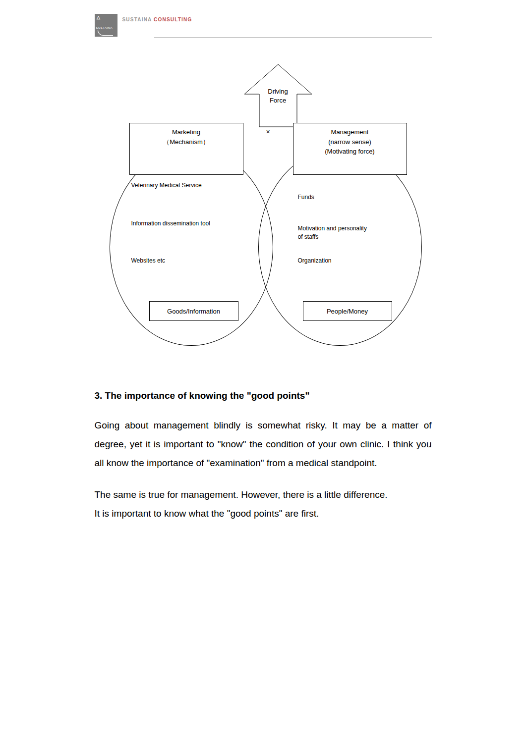△ SUSTAINA
SUSTAINA CONSULTING
Driving
Force
Marketing
（Mechanism）
×
Management
(narrow sense)
(Motivating force)
Veterinary Medical Service
Information dissemination tool
Websites etc
Funds
Motivation and personality of staffs
Organization
Goods/Information
People/Money
3. The importance of knowing the "good points"
Going about management blindly is somewhat risky. It may be a matter of degree, yet it is important to "know" the condition of your own clinic. I think you all know the importance of "examination" from a medical standpoint.
The same is true for management. However, there is a little difference.
It is important to know what the "good points" are first.